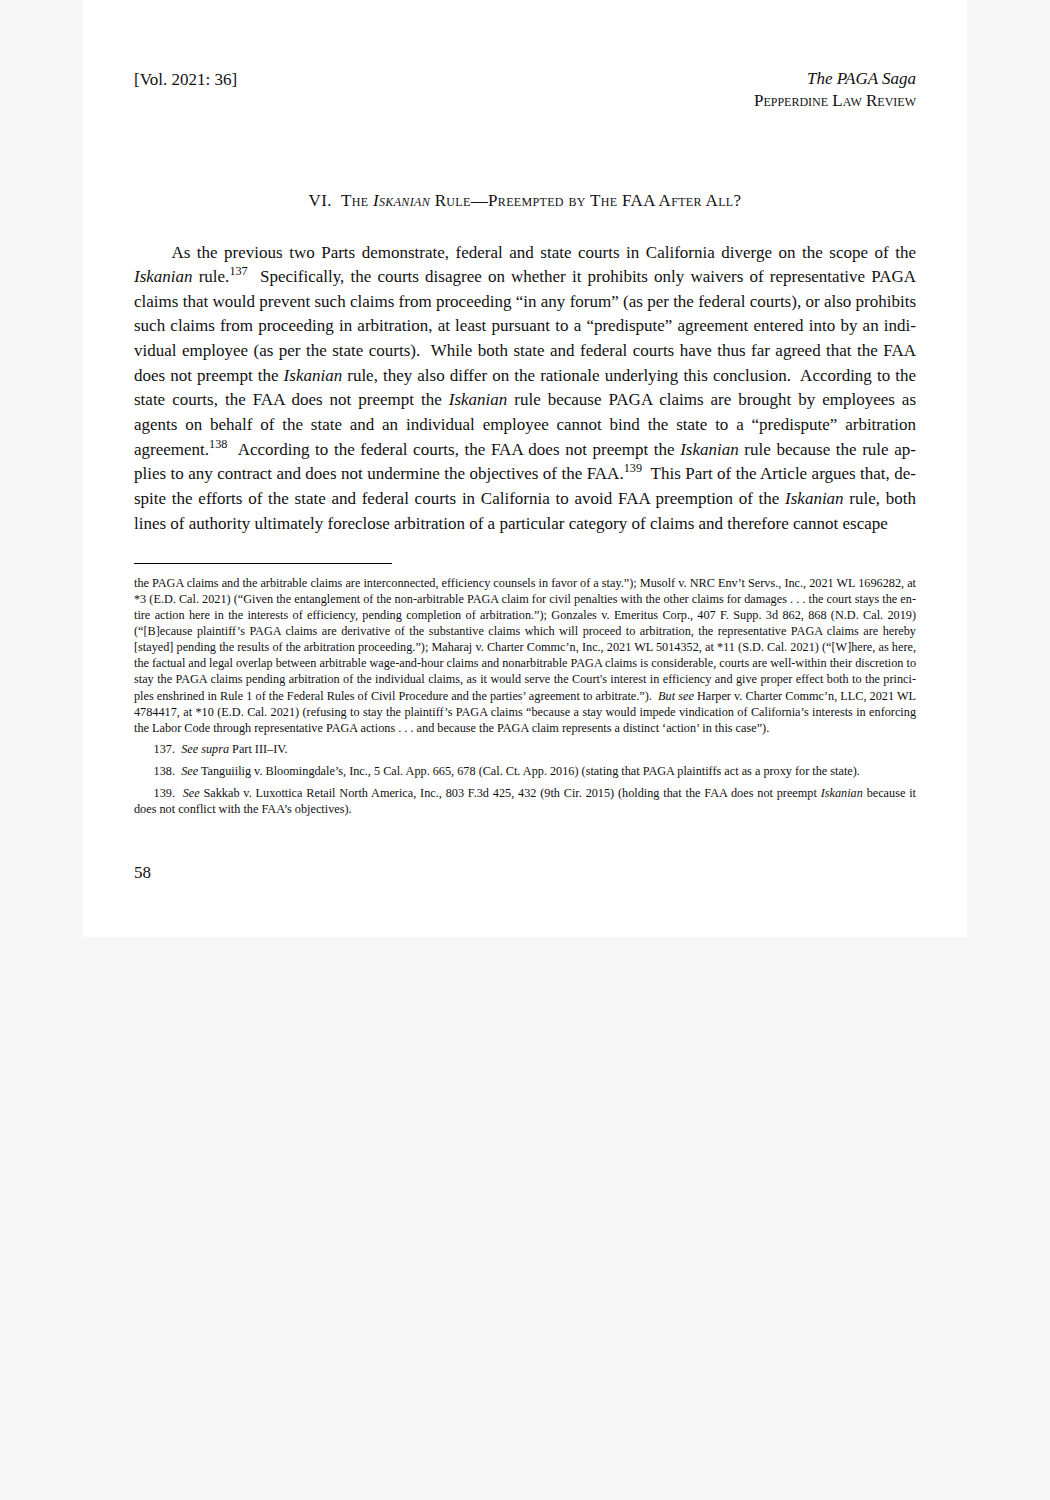[Vol. 2021: 36]
The PAGA Saga
Pepperdine Law Review
VI. The Iskanian Rule—Preempted by The FAA After All?
As the previous two Parts demonstrate, federal and state courts in California diverge on the scope of the Iskanian rule.137 Specifically, the courts disagree on whether it prohibits only waivers of representative PAGA claims that would prevent such claims from proceeding “in any forum” (as per the federal courts), or also prohibits such claims from proceeding in arbitration, at least pursuant to a “predispute” agreement entered into by an individual employee (as per the state courts). While both state and federal courts have thus far agreed that the FAA does not preempt the Iskanian rule, they also differ on the rationale underlying this conclusion. According to the state courts, the FAA does not preempt the Iskanian rule because PAGA claims are brought by employees as agents on behalf of the state and an individual employee cannot bind the state to a “predispute” arbitration agreement.138 According to the federal courts, the FAA does not preempt the Iskanian rule because the rule applies to any contract and does not undermine the objectives of the FAA.139 This Part of the Article argues that, despite the efforts of the state and federal courts in California to avoid FAA preemption of the Iskanian rule, both lines of authority ultimately foreclose arbitration of a particular category of claims and therefore cannot escape
the PAGA claims and the arbitrable claims are interconnected, efficiency counsels in favor of a stay.”); Musolf v. NRC Env’t Servs., Inc., 2021 WL 1696282, at *3 (E.D. Cal. 2021) (“Given the entanglement of the non-arbitrable PAGA claim for civil penalties with the other claims for damages . . . the court stays the entire action here in the interests of efficiency, pending completion of arbitration.”); Gonzales v. Emeritus Corp., 407 F. Supp. 3d 862, 868 (N.D. Cal. 2019) (“[B]ecause plaintiff’s PAGA claims are derivative of the substantive claims which will proceed to arbitration, the representative PAGA claims are hereby [stayed] pending the results of the arbitration proceeding.”); Maharaj v. Charter Commc’n, Inc., 2021 WL 5014352, at *11 (S.D. Cal. 2021) (“[W]here, as here, the factual and legal overlap between arbitrable wage-and-hour claims and nonarbitrable PAGA claims is considerable, courts are well-within their discretion to stay the PAGA claims pending arbitration of the individual claims, as it would serve the Court's interest in efficiency and give proper effect both to the principles enshrined in Rule 1 of the Federal Rules of Civil Procedure and the parties’ agreement to arbitrate.”). But see Harper v. Charter Commc’n, LLC, 2021 WL 4784417, at *10 (E.D. Cal. 2021) (refusing to stay the plaintiff’s PAGA claims “because a stay would impede vindication of California’s interests in enforcing the Labor Code through representative PAGA actions . . . and because the PAGA claim represents a distinct ‘action’ in this case”).
137. See supra Part III–IV.
138. See Tanguiilig v. Bloomingdale’s, Inc., 5 Cal. App. 665, 678 (Cal. Ct. App. 2016) (stating that PAGA plaintiffs act as a proxy for the state).
139. See Sakkab v. Luxottica Retail North America, Inc., 803 F.3d 425, 432 (9th Cir. 2015) (holding that the FAA does not preempt Iskanian because it does not conflict with the FAA’s objectives).
58